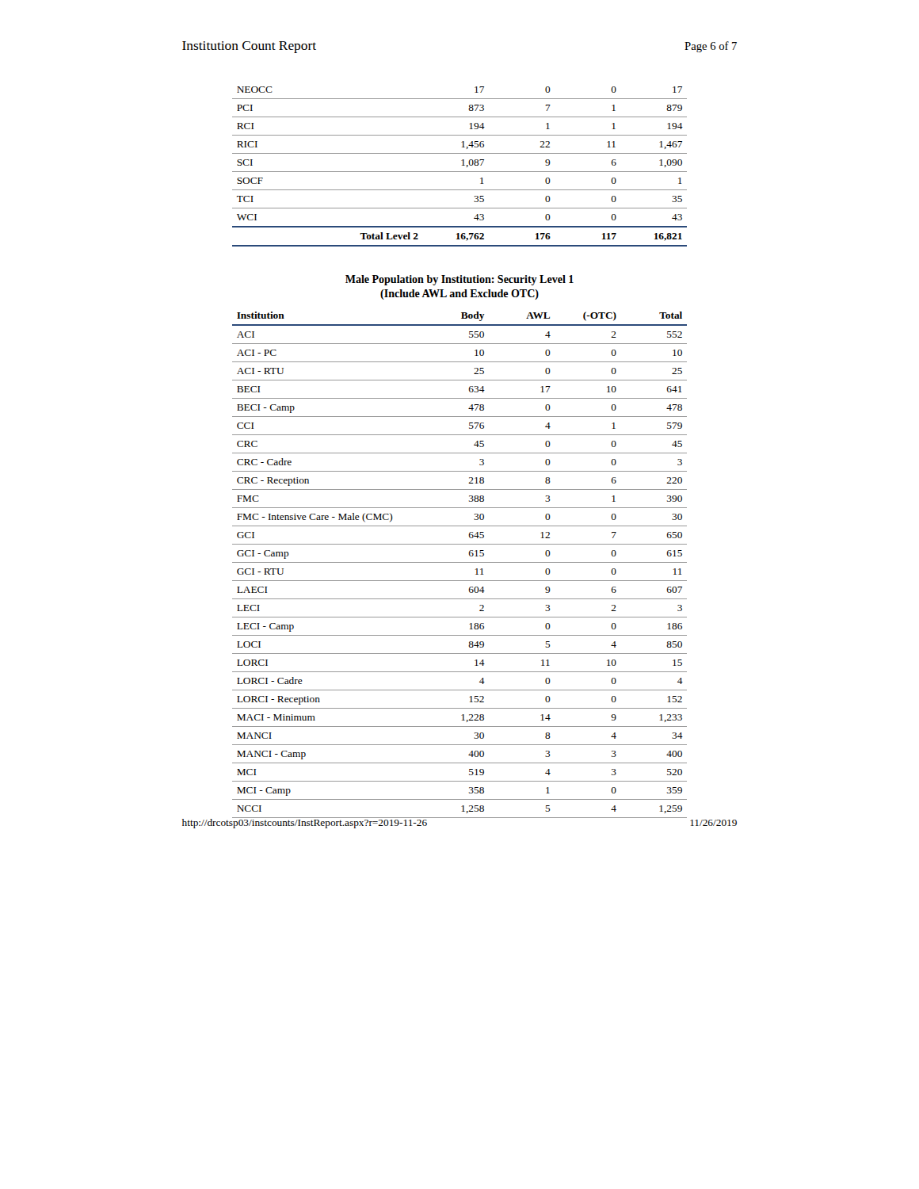Institution Count Report
Page 6 of 7
| NEOCC | 17 | 0 | 0 | 17 |
| PCI | 873 | 7 | 1 | 879 |
| RCI | 194 | 1 | 1 | 194 |
| RICI | 1,456 | 22 | 11 | 1,467 |
| SCI | 1,087 | 9 | 6 | 1,090 |
| SOCF | 1 | 0 | 0 | 1 |
| TCI | 35 | 0 | 0 | 35 |
| WCI | 43 | 0 | 0 | 43 |
| Total Level 2 | 16,762 | 176 | 117 | 16,821 |
Male Population by Institution: Security Level 1
(Include AWL and Exclude OTC)
| Institution | Body | AWL | (-OTC) | Total |
| --- | --- | --- | --- | --- |
| ACI | 550 | 4 | 2 | 552 |
| ACI - PC | 10 | 0 | 0 | 10 |
| ACI - RTU | 25 | 0 | 0 | 25 |
| BECI | 634 | 17 | 10 | 641 |
| BECI - Camp | 478 | 0 | 0 | 478 |
| CCI | 576 | 4 | 1 | 579 |
| CRC | 45 | 0 | 0 | 45 |
| CRC - Cadre | 3 | 0 | 0 | 3 |
| CRC - Reception | 218 | 8 | 6 | 220 |
| FMC | 388 | 3 | 1 | 390 |
| FMC - Intensive Care - Male (CMC) | 30 | 0 | 0 | 30 |
| GCI | 645 | 12 | 7 | 650 |
| GCI - Camp | 615 | 0 | 0 | 615 |
| GCI - RTU | 11 | 0 | 0 | 11 |
| LAECI | 604 | 9 | 6 | 607 |
| LECI | 2 | 3 | 2 | 3 |
| LECI - Camp | 186 | 0 | 0 | 186 |
| LOCI | 849 | 5 | 4 | 850 |
| LORCI | 14 | 11 | 10 | 15 |
| LORCI - Cadre | 4 | 0 | 0 | 4 |
| LORCI - Reception | 152 | 0 | 0 | 152 |
| MACI - Minimum | 1,228 | 14 | 9 | 1,233 |
| MANCI | 30 | 8 | 4 | 34 |
| MANCI - Camp | 400 | 3 | 3 | 400 |
| MCI | 519 | 4 | 3 | 520 |
| MCI - Camp | 358 | 1 | 0 | 359 |
| NCCI | 1,258 | 5 | 4 | 1,259 |
http://drcotsp03/instcounts/InstReport.aspx?r=2019-11-26
11/26/2019